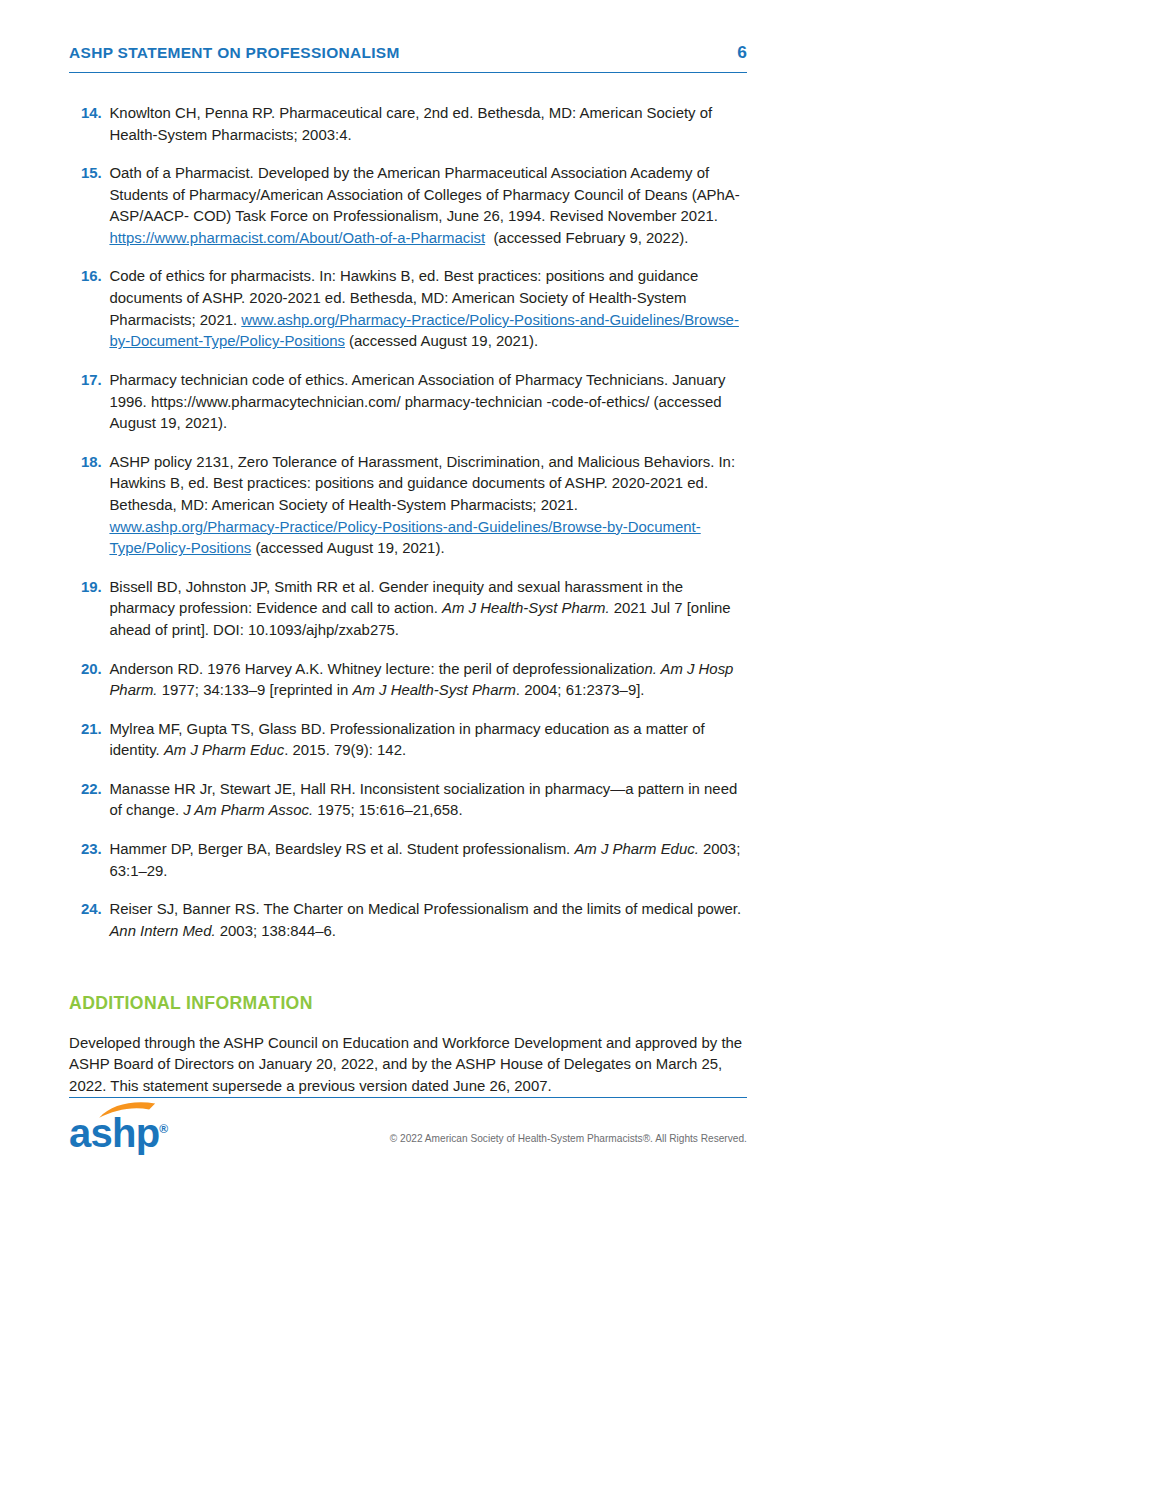ASHP Statement on Professionalism
6
Knowlton CH, Penna RP. Pharmaceutical care, 2nd ed. Bethesda, MD: American Society of Health-System Pharmacists; 2003:4.
Oath of a Pharmacist. Developed by the American Pharmaceutical Association Academy of Students of Pharmacy/American Association of Colleges of Pharmacy Council of Deans (APhA-ASP/AACP- COD) Task Force on Professionalism, June 26, 1994. Revised November 2021. https://www.pharmacist.com/About/Oath-of-a-Pharmacist (accessed February 9, 2022).
Code of ethics for pharmacists. In: Hawkins B, ed. Best practices: positions and guidance documents of ASHP. 2020-2021 ed. Bethesda, MD: American Society of Health-System Pharmacists; 2021. www.ashp.org/Pharmacy-Practice/Policy-Positions-and-Guidelines/Browse-by-Document-Type/Policy-Positions (accessed August 19, 2021).
Pharmacy technician code of ethics. American Association of Pharmacy Technicians. January 1996. https://www.pharmacytechnician.com/ pharmacy-technician -code-of-ethics/ (accessed August 19, 2021).
ASHP policy 2131, Zero Tolerance of Harassment, Discrimination, and Malicious Behaviors. In: Hawkins B, ed. Best practices: positions and guidance documents of ASHP. 2020-2021 ed. Bethesda, MD: American Society of Health-System Pharmacists; 2021. www.ashp.org/Pharmacy-Practice/Policy-Positions-and-Guidelines/Browse-by-Document-Type/Policy-Positions (accessed August 19, 2021).
Bissell BD, Johnston JP, Smith RR et al. Gender inequity and sexual harassment in the pharmacy profession: Evidence and call to action. Am J Health-Syst Pharm. 2021 Jul 7 [online ahead of print]. DOI: 10.1093/ajhp/zxab275.
Anderson RD. 1976 Harvey A.K. Whitney lecture: the peril of deprofessionalization. Am J Hosp Pharm. 1977; 34:133–9 [reprinted in Am J Health-Syst Pharm. 2004; 61:2373–9].
Mylrea MF, Gupta TS, Glass BD. Professionalization in pharmacy education as a matter of identity. Am J Pharm Educ. 2015. 79(9): 142.
Manasse HR Jr, Stewart JE, Hall RH. Inconsistent socialization in pharmacy—a pattern in need of change. J Am Pharm Assoc. 1975; 15:616–21,658.
Hammer DP, Berger BA, Beardsley RS et al. Student professionalism. Am J Pharm Educ. 2003; 63:1–29.
Reiser SJ, Banner RS. The Charter on Medical Professionalism and the limits of medical power. Ann Intern Med. 2003; 138:844–6.
Additional Information
Developed through the ASHP Council on Education and Workforce Development and approved by the ASHP Board of Directors on January 20, 2022, and by the ASHP House of Delegates on March 25, 2022. This statement supersede a previous version dated June 26, 2007.
ashp®
© 2022 American Society of Health-System Pharmacists®. All Rights Reserved.